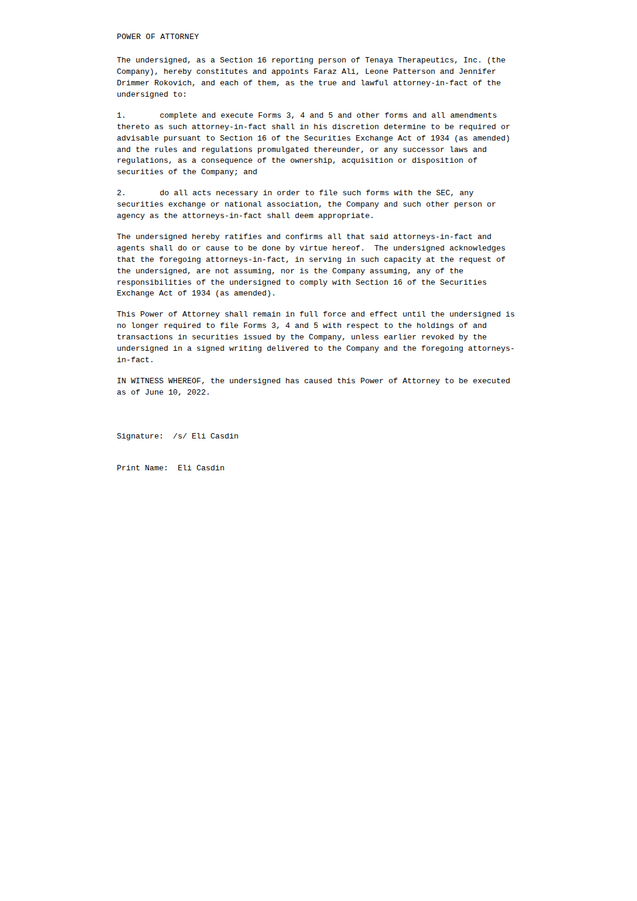POWER OF ATTORNEY
The undersigned, as a Section 16 reporting person of Tenaya Therapeutics, Inc. (the Company), hereby constitutes and appoints Faraz Ali, Leone Patterson and Jennifer Drimmer Rokovich, and each of them, as the true and lawful attorney-in-fact of the undersigned to:
1. complete and execute Forms 3, 4 and 5 and other forms and all amendments thereto as such attorney-in-fact shall in his discretion determine to be required or advisable pursuant to Section 16 of the Securities Exchange Act of 1934 (as amended) and the rules and regulations promulgated thereunder, or any successor laws and regulations, as a consequence of the ownership, acquisition or disposition of securities of the Company; and
2. do all acts necessary in order to file such forms with the SEC, any securities exchange or national association, the Company and such other person or agency as the attorneys-in-fact shall deem appropriate.
The undersigned hereby ratifies and confirms all that said attorneys-in-fact and agents shall do or cause to be done by virtue hereof. The undersigned acknowledges that the foregoing attorneys-in-fact, in serving in such capacity at the request of the undersigned, are not assuming, nor is the Company assuming, any of the responsibilities of the undersigned to comply with Section 16 of the Securities Exchange Act of 1934 (as amended).
This Power of Attorney shall remain in full force and effect until the undersigned is no longer required to file Forms 3, 4 and 5 with respect to the holdings of and transactions in securities issued by the Company, unless earlier revoked by the undersigned in a signed writing delivered to the Company and the foregoing attorneys-in-fact.
IN WITNESS WHEREOF, the undersigned has caused this Power of Attorney to be executed as of June 10, 2022.
Signature: /s/ Eli Casdin
Print Name: Eli Casdin